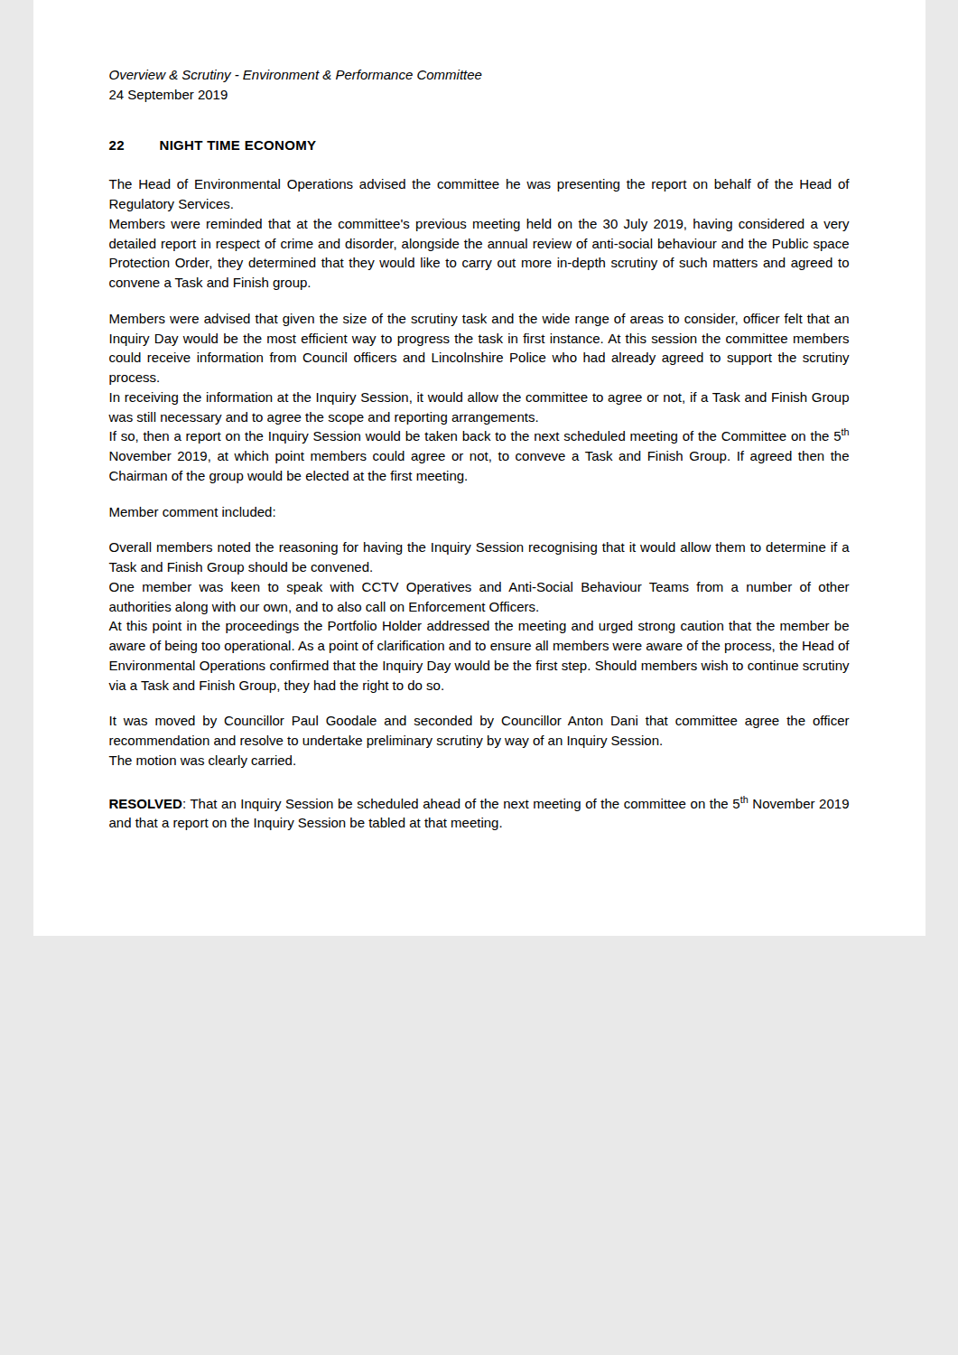Overview & Scrutiny - Environment & Performance Committee
24 September 2019
22 NIGHT TIME ECONOMY
The Head of Environmental Operations advised the committee he was presenting the report on behalf of the Head of Regulatory Services.
Members were reminded that at the committee's previous meeting held on the 30 July 2019, having considered a very detailed report in respect of crime and disorder, alongside the annual review of anti-social behaviour and the Public space Protection Order, they determined that they would like to carry out more in-depth scrutiny of such matters and agreed to convene a Task and Finish group.
Members were advised that given the size of the scrutiny task and the wide range of areas to consider, officer felt that an Inquiry Day would be the most efficient way to progress the task in first instance. At this session the committee members could receive information from Council officers and Lincolnshire Police who had already agreed to support the scrutiny process.
In receiving the information at the Inquiry Session, it would allow the committee to agree or not, if a Task and Finish Group was still necessary and to agree the scope and reporting arrangements.
If so, then a report on the Inquiry Session would be taken back to the next scheduled meeting of the Committee on the 5th November 2019, at which point members could agree or not, to conveve a Task and Finish Group. If agreed then the Chairman of the group would be elected at the first meeting.
Member comment included:
Overall members noted the reasoning for having the Inquiry Session recognising that it would allow them to determine if a Task and Finish Group should be convened.
One member was keen to speak with CCTV Operatives and Anti-Social Behaviour Teams from a number of other authorities along with our own, and to also call on Enforcement Officers.
At this point in the proceedings the Portfolio Holder addressed the meeting and urged strong caution that the member be aware of being too operational. As a point of clarification and to ensure all members were aware of the process, the Head of Environmental Operations confirmed that the Inquiry Day would be the first step. Should members wish to continue scrutiny via a Task and Finish Group, they had the right to do so.
It was moved by Councillor Paul Goodale and seconded by Councillor Anton Dani that committee agree the officer recommendation and resolve to undertake preliminary scrutiny by way of an Inquiry Session.
The motion was clearly carried.
RESOLVED: That an Inquiry Session be scheduled ahead of the next meeting of the committee on the 5th November 2019 and that a report on the Inquiry Session be tabled at that meeting.